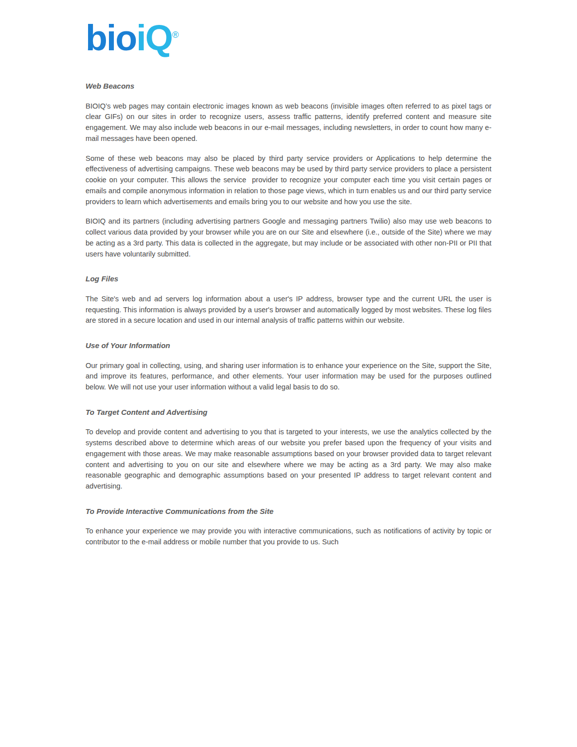bioiQ®
Web Beacons
BIOIQ’s web pages may contain electronic images known as web beacons (invisible images often referred to as pixel tags or clear GIFs) on our sites in order to recognize users, assess traffic patterns, identify preferred content and measure site engagement. We may also include web beacons in our e-mail messages, including newsletters, in order to count how many e-mail messages have been opened.
Some of these web beacons may also be placed by third party service providers or Applications to help determine the effectiveness of advertising campaigns. These web beacons may be used by third party service providers to place a persistent cookie on your computer. This allows the service provider to recognize your computer each time you visit certain pages or emails and compile anonymous information in relation to those page views, which in turn enables us and our third party service providers to learn which advertisements and emails bring you to our website and how you use the site.
BIOIQ and its partners (including advertising partners Google and messaging partners Twilio) also may use web beacons to collect various data provided by your browser while you are on our Site and elsewhere (i.e., outside of the Site) where we may be acting as a 3rd party. This data is collected in the aggregate, but may include or be associated with other non-PII or PII that users have voluntarily submitted.
Log Files
The Site's web and ad servers log information about a user's IP address, browser type and the current URL the user is requesting. This information is always provided by a user's browser and automatically logged by most websites. These log files are stored in a secure location and used in our internal analysis of traffic patterns within our website.
Use of Your Information
Our primary goal in collecting, using, and sharing user information is to enhance your experience on the Site, support the Site, and improve its features, performance, and other elements. Your user information may be used for the purposes outlined below. We will not use your user information without a valid legal basis to do so.
To Target Content and Advertising
To develop and provide content and advertising to you that is targeted to your interests, we use the analytics collected by the systems described above to determine which areas of our website you prefer based upon the frequency of your visits and engagement with those areas. We may make reasonable assumptions based on your browser provided data to target relevant content and advertising to you on our site and elsewhere where we may be acting as a 3rd party. We may also make reasonable geographic and demographic assumptions based on your presented IP address to target relevant content and advertising.
To Provide Interactive Communications from the Site
To enhance your experience we may provide you with interactive communications, such as notifications of activity by topic or contributor to the e-mail address or mobile number that you provide to us. Such